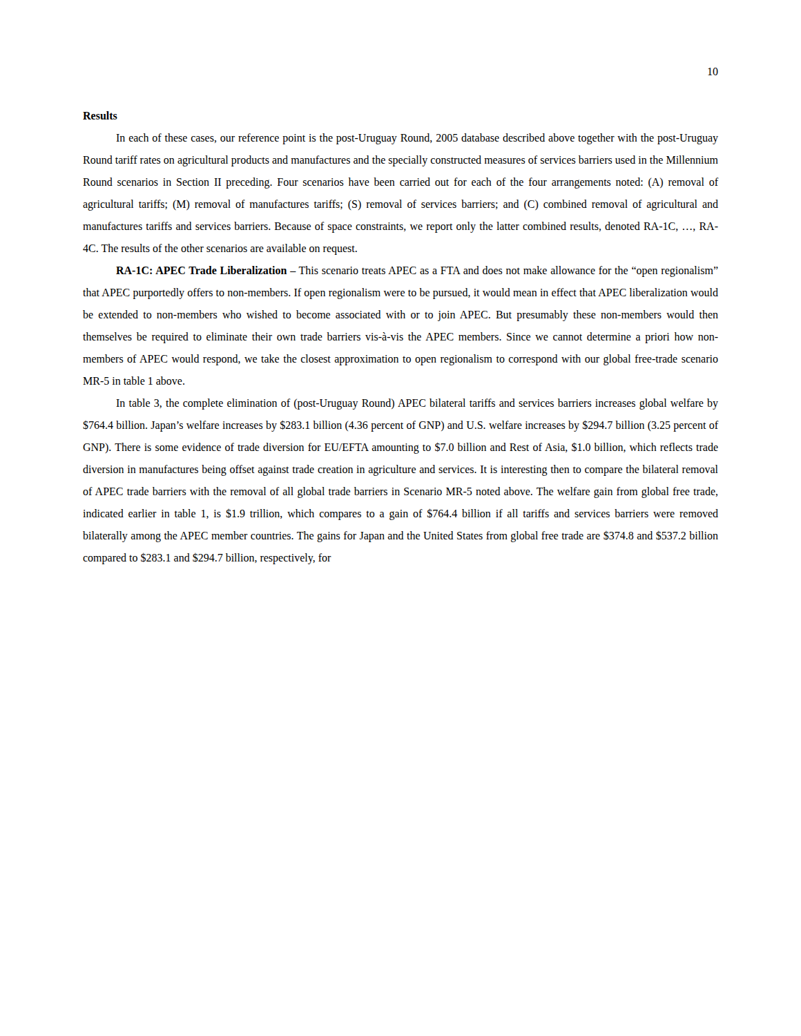10
Results
In each of these cases, our reference point is the post-Uruguay Round, 2005 database described above together with the post-Uruguay Round tariff rates on agricultural products and manufactures and the specially constructed measures of services barriers used in the Millennium Round scenarios in Section II preceding. Four scenarios have been carried out for each of the four arrangements noted: (A) removal of agricultural tariffs; (M) removal of manufactures tariffs; (S) removal of services barriers; and (C) combined removal of agricultural and manufactures tariffs and services barriers. Because of space constraints, we report only the latter combined results, denoted RA-1C, …, RA-4C. The results of the other scenarios are available on request.
RA-1C: APEC Trade Liberalization – This scenario treats APEC as a FTA and does not make allowance for the “open regionalism” that APEC purportedly offers to non-members. If open regionalism were to be pursued, it would mean in effect that APEC liberalization would be extended to non-members who wished to become associated with or to join APEC. But presumably these non-members would then themselves be required to eliminate their own trade barriers vis-à-vis the APEC members. Since we cannot determine a priori how non-members of APEC would respond, we take the closest approximation to open regionalism to correspond with our global free-trade scenario MR-5 in table 1 above.
In table 3, the complete elimination of (post-Uruguay Round) APEC bilateral tariffs and services barriers increases global welfare by $764.4 billion. Japan’s welfare increases by $283.1 billion (4.36 percent of GNP) and U.S. welfare increases by $294.7 billion (3.25 percent of GNP). There is some evidence of trade diversion for EU/EFTA amounting to $7.0 billion and Rest of Asia, $1.0 billion, which reflects trade diversion in manufactures being offset against trade creation in agriculture and services. It is interesting then to compare the bilateral removal of APEC trade barriers with the removal of all global trade barriers in Scenario MR-5 noted above. The welfare gain from global free trade, indicated earlier in table 1, is $1.9 trillion, which compares to a gain of $764.4 billion if all tariffs and services barriers were removed bilaterally among the APEC member countries. The gains for Japan and the United States from global free trade are $374.8 and $537.2 billion compared to $283.1 and $294.7 billion, respectively, for